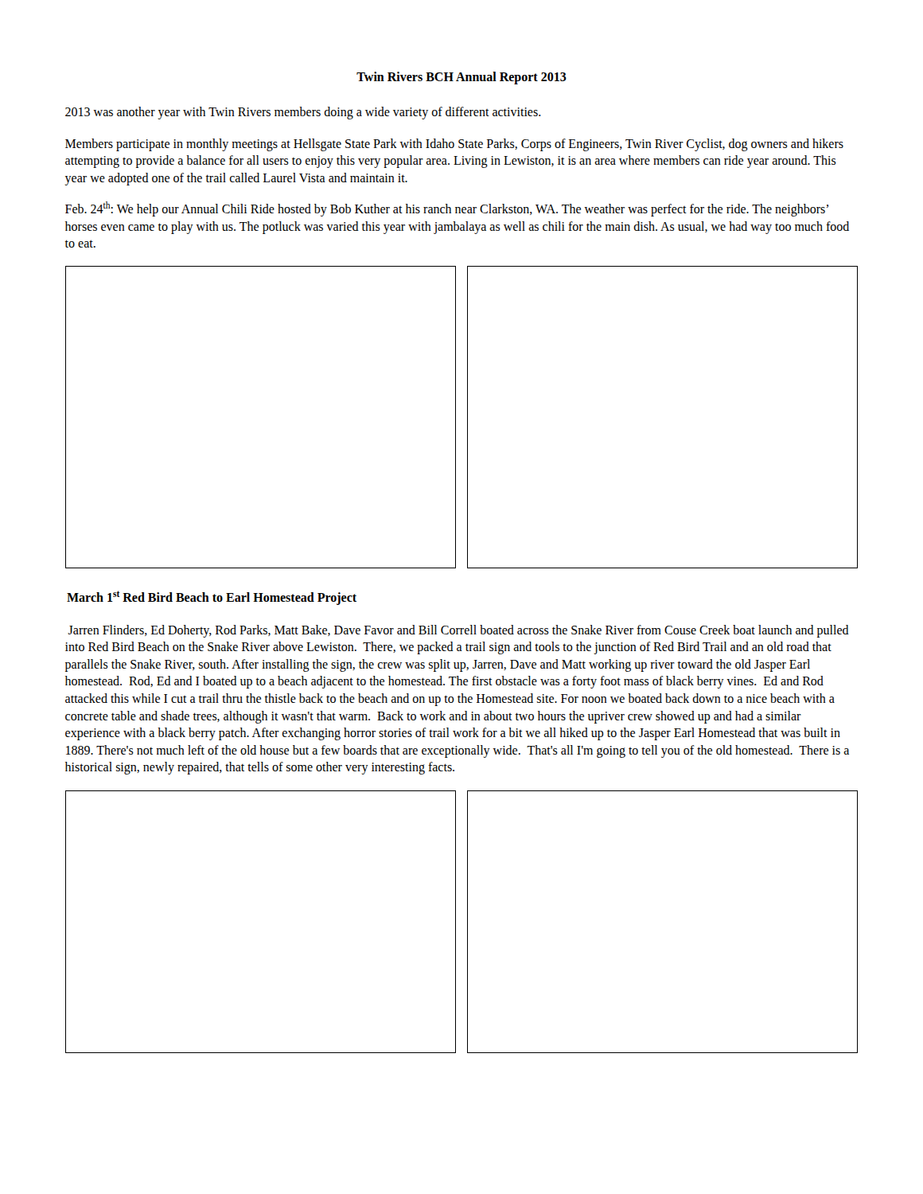Twin Rivers BCH Annual Report 2013
2013 was another year with Twin Rivers members doing a wide variety of different activities.
Members participate in monthly meetings at Hellsgate State Park with Idaho State Parks, Corps of Engineers, Twin River Cyclist, dog owners and hikers attempting to provide a balance for all users to enjoy this very popular area. Living in Lewiston, it is an area where members can ride year around. This year we adopted one of the trail called Laurel Vista and maintain it.
Feb. 24th: We help our Annual Chili Ride hosted by Bob Kuther at his ranch near Clarkston, WA. The weather was perfect for the ride. The neighbors’ horses even came to play with us. The potluck was varied this year with jambalaya as well as chili for the main dish. As usual, we had way too much food to eat.
March 1st Red Bird Beach to Earl Homestead Project
Jarren Flinders, Ed Doherty, Rod Parks, Matt Bake, Dave Favor and Bill Correll boated across the Snake River from Couse Creek boat launch and pulled into Red Bird Beach on the Snake River above Lewiston. There, we packed a trail sign and tools to the junction of Red Bird Trail and an old road that parallels the Snake River, south. After installing the sign, the crew was split up, Jarren, Dave and Matt working up river toward the old Jasper Earl homestead. Rod, Ed and I boated up to a beach adjacent to the homestead. The first obstacle was a forty foot mass of black berry vines. Ed and Rod attacked this while I cut a trail thru the thistle back to the beach and on up to the Homestead site. For noon we boated back down to a nice beach with a concrete table and shade trees, although it wasn't that warm. Back to work and in about two hours the upriver crew showed up and had a similar experience with a black berry patch. After exchanging horror stories of trail work for a bit we all hiked up to the Jasper Earl Homestead that was built in 1889. There's not much left of the old house but a few boards that are exceptionally wide. That's all I'm going to tell you of the old homestead. There is a historical sign, newly repaired, that tells of some other very interesting facts.